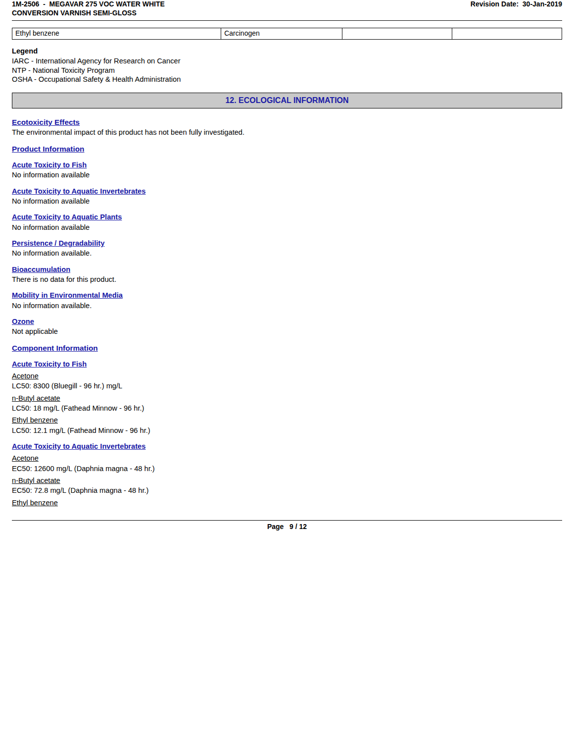1M-2506 - MEGAVAR 275 VOC WATER WHITE
CONVERSION VARNISH SEMI-GLOSS
Revision Date: 30-Jan-2019
| Ethyl benzene | Carcinogen | | |
Legend
IARC - International Agency for Research on Cancer
NTP - National Toxicity Program
OSHA - Occupational Safety & Health Administration
12. ECOLOGICAL INFORMATION
Ecotoxicity Effects
The environmental impact of this product has not been fully investigated.
Product Information
Acute Toxicity to Fish
No information available
Acute Toxicity to Aquatic Invertebrates
No information available
Acute Toxicity to Aquatic Plants
No information available
Persistence / Degradability
No information available.
Bioaccumulation
There is no data for this product.
Mobility in Environmental Media
No information available.
Ozone
Not applicable
Component Information
Acute Toxicity to Fish
Acetone
LC50: 8300 (Bluegill - 96 hr.) mg/L
n-Butyl acetate
LC50: 18 mg/L (Fathead Minnow - 96 hr.)
Ethyl benzene
LC50: 12.1 mg/L (Fathead Minnow - 96 hr.)
Acute Toxicity to Aquatic Invertebrates
Acetone
EC50: 12600 mg/L (Daphnia magna - 48 hr.)
n-Butyl acetate
EC50: 72.8 mg/L (Daphnia magna - 48 hr.)
Ethyl benzene
Page 9 / 12